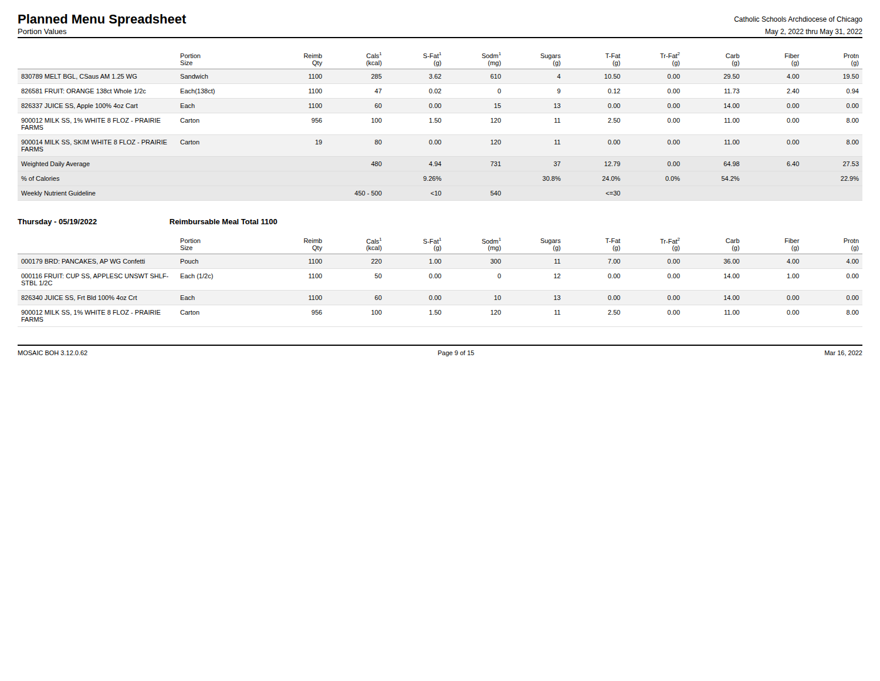Planned Menu Spreadsheet
Catholic Schools Archdiocese of Chicago
Portion Values
May 2, 2022 thru May 31, 2022
| | Portion Size | Reimb Qty | Cals 1 (kcal) | S-Fat 1 (g) | Sodm 1 (mg) | Sugars (g) | T-Fat (g) | Tr-Fat 2 (g) | Carb (g) | Fiber (g) | Protn (g) |
| --- | --- | --- | --- | --- | --- | --- | --- | --- | --- | --- | --- |
| 830789 MELT BGL, CSaus AM 1.25 WG | Sandwich | 1100 | 285 | 3.62 | 610 | 4 | 10.50 | 0.00 | 29.50 | 4.00 | 19.50 |
| 826581 FRUIT: ORANGE 138ct Whole 1/2c | Each(138ct) | 1100 | 47 | 0.02 | 0 | 9 | 0.12 | 0.00 | 11.73 | 2.40 | 0.94 |
| 826337 JUICE SS, Apple 100% 4oz Cart | Each | 1100 | 60 | 0.00 | 15 | 13 | 0.00 | 0.00 | 14.00 | 0.00 | 0.00 |
| 900012 MILK SS, 1% WHITE 8 FLOZ - PRAIRIE FARMS | Carton | 956 | 100 | 1.50 | 120 | 11 | 2.50 | 0.00 | 11.00 | 0.00 | 8.00 |
| 900014 MILK SS, SKIM WHITE 8 FLOZ - PRAIRIE FARMS | Carton | 19 | 80 | 0.00 | 120 | 11 | 0.00 | 0.00 | 11.00 | 0.00 | 8.00 |
| Weighted Daily Average | | | 480 | 4.94 | 731 | 37 | 12.79 | 0.00 | 64.98 | 6.40 | 27.53 |
| % of Calories | | | | 9.26% | | 30.8% | 24.0% | 0.0% | 54.2% | | 22.9% |
| Weekly Nutrient Guideline | | | 450 - 500 | <10 | 540 | | <=30 | | | | |
Thursday - 05/19/2022 Reimbursable Meal Total 1100
| | Portion Size | Reimb Qty | Cals 1 (kcal) | S-Fat 1 (g) | Sodm 1 (mg) | Sugars (g) | T-Fat (g) | Tr-Fat 2 (g) | Carb (g) | Fiber (g) | Protn (g) |
| --- | --- | --- | --- | --- | --- | --- | --- | --- | --- | --- | --- |
| 000179 BRD: PANCAKES, AP WG Confetti | Pouch | 1100 | 220 | 1.00 | 300 | 11 | 7.00 | 0.00 | 36.00 | 4.00 | 4.00 |
| 000116 FRUIT: CUP SS, APPLESC UNSWT SHLF-STBL 1/2C | Each (1/2c) | 1100 | 50 | 0.00 | 0 | 12 | 0.00 | 0.00 | 14.00 | 1.00 | 0.00 |
| 826340 JUICE SS, Frt Bld 100% 4oz Crt | Each | 1100 | 60 | 0.00 | 10 | 13 | 0.00 | 0.00 | 14.00 | 0.00 | 0.00 |
| 900012 MILK SS, 1% WHITE 8 FLOZ - PRAIRIE FARMS | Carton | 956 | 100 | 1.50 | 120 | 11 | 2.50 | 0.00 | 11.00 | 0.00 | 8.00 |
MOSAIC BOH 3.12.0.62
Page 9 of 15
Mar 16, 2022